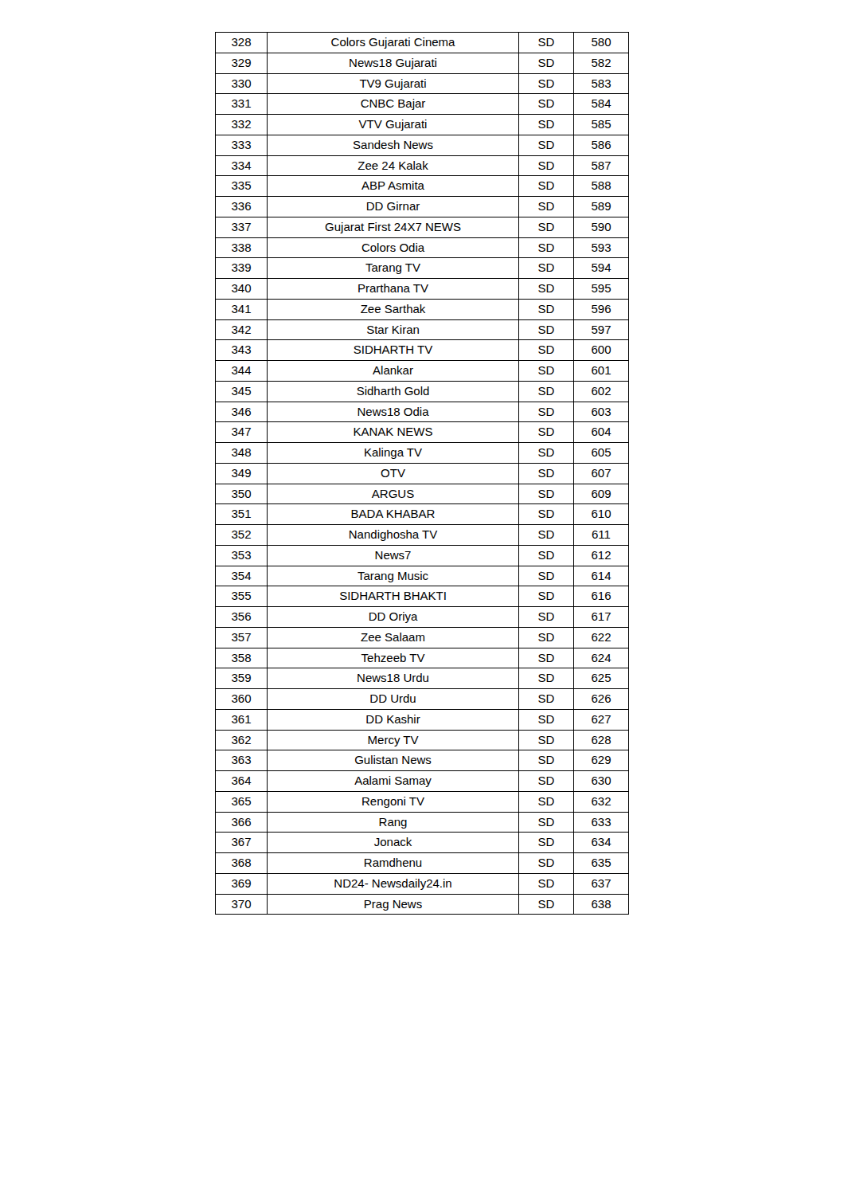| 328 | Colors Gujarati Cinema | SD | 580 |
| 329 | News18 Gujarati | SD | 582 |
| 330 | TV9 Gujarati | SD | 583 |
| 331 | CNBC Bajar | SD | 584 |
| 332 | VTV Gujarati | SD | 585 |
| 333 | Sandesh News | SD | 586 |
| 334 | Zee 24 Kalak | SD | 587 |
| 335 | ABP Asmita | SD | 588 |
| 336 | DD Girnar | SD | 589 |
| 337 | Gujarat First 24X7 NEWS | SD | 590 |
| 338 | Colors Odia | SD | 593 |
| 339 | Tarang TV | SD | 594 |
| 340 | Prarthana TV | SD | 595 |
| 341 | Zee Sarthak | SD | 596 |
| 342 | Star Kiran | SD | 597 |
| 343 | SIDHARTH TV | SD | 600 |
| 344 | Alankar | SD | 601 |
| 345 | Sidharth Gold | SD | 602 |
| 346 | News18 Odia | SD | 603 |
| 347 | KANAK NEWS | SD | 604 |
| 348 | Kalinga TV | SD | 605 |
| 349 | OTV | SD | 607 |
| 350 | ARGUS | SD | 609 |
| 351 | BADA KHABAR | SD | 610 |
| 352 | Nandighosha TV | SD | 611 |
| 353 | News7 | SD | 612 |
| 354 | Tarang Music | SD | 614 |
| 355 | SIDHARTH BHAKTI | SD | 616 |
| 356 | DD Oriya | SD | 617 |
| 357 | Zee Salaam | SD | 622 |
| 358 | Tehzeeb TV | SD | 624 |
| 359 | News18 Urdu | SD | 625 |
| 360 | DD Urdu | SD | 626 |
| 361 | DD Kashir | SD | 627 |
| 362 | Mercy TV | SD | 628 |
| 363 | Gulistan News | SD | 629 |
| 364 | Aalami Samay | SD | 630 |
| 365 | Rengoni TV | SD | 632 |
| 366 | Rang | SD | 633 |
| 367 | Jonack | SD | 634 |
| 368 | Ramdhenu | SD | 635 |
| 369 | ND24- Newsdaily24.in | SD | 637 |
| 370 | Prag News | SD | 638 |